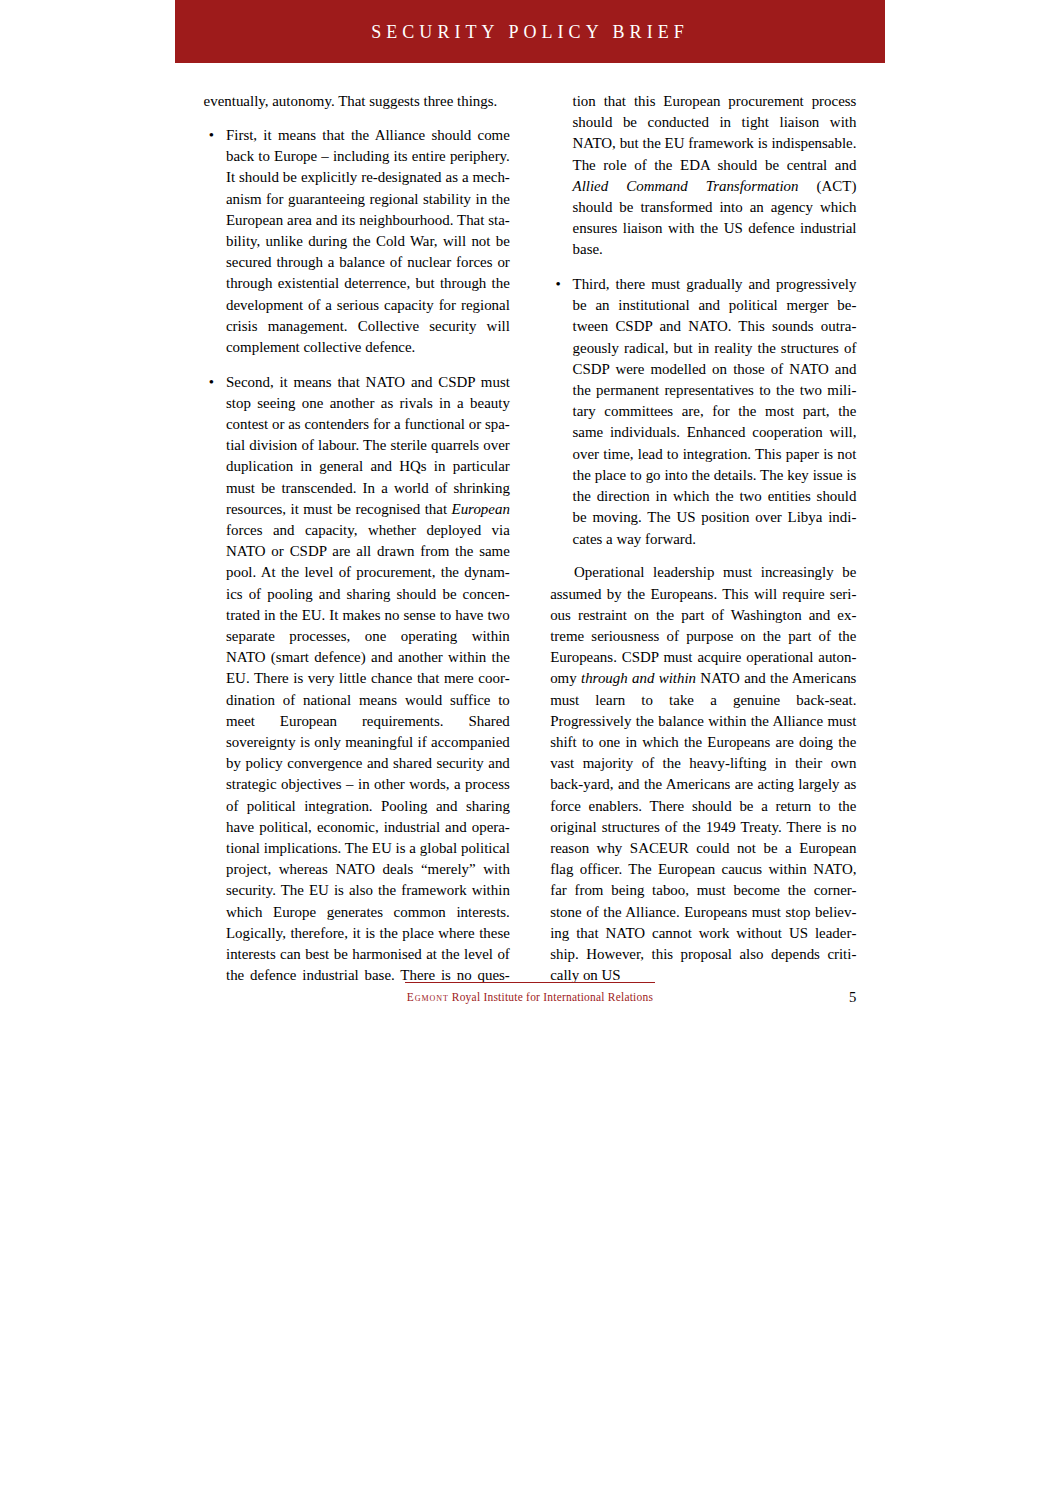Security Policy Brief
eventually, autonomy. That suggests three things.
First, it means that the Alliance should come back to Europe – including its entire periphery. It should be explicitly re-designated as a mechanism for guaranteeing regional stability in the European area and its neighbourhood. That stability, unlike during the Cold War, will not be secured through a balance of nuclear forces or through existential deterrence, but through the development of a serious capacity for regional crisis management. Collective security will complement collective defence.
Second, it means that NATO and CSDP must stop seeing one another as rivals in a beauty contest or as contenders for a functional or spatial division of labour. The sterile quarrels over duplication in general and HQs in particular must be transcended. In a world of shrinking resources, it must be recognised that European forces and capacity, whether deployed via NATO or CSDP are all drawn from the same pool. At the level of procurement, the dynamics of pooling and sharing should be concentrated in the EU. It makes no sense to have two separate processes, one operating within NATO (smart defence) and another within the EU. There is very little chance that mere coordination of national means would suffice to meet European requirements. Shared sovereignty is only meaningful if accompanied by policy convergence and shared security and strategic objectives – in other words, a process of political integration. Pooling and sharing have political, economic, industrial and operational implications. The EU is a global political project, whereas NATO deals “merely” with security. The EU is also the framework within which Europe generates common interests. Logically, therefore, it is the place where these interests can best be harmonised at the level of the defence industrial base. There is no question that this European procurement process should be conducted in tight liaison with NATO, but the EU framework is indispensable. The role of the EDA should be central and Allied Command Transformation (ACT) should be transformed into an agency which ensures liaison with the US defence industrial base.
Third, there must gradually and progressively be an institutional and political merger between CSDP and NATO. This sounds outrageously radical, but in reality the structures of CSDP were modelled on those of NATO and the permanent representatives to the two military committees are, for the most part, the same individuals. Enhanced cooperation will, over time, lead to integration. This paper is not the place to go into the details. The key issue is the direction in which the two entities should be moving. The US position over Libya indicates a way forward.
Operational leadership must increasingly be assumed by the Europeans. This will require serious restraint on the part of Washington and extreme seriousness of purpose on the part of the Europeans. CSDP must acquire operational autonomy through and within NATO and the Americans must learn to take a genuine back-seat. Progressively the balance within the Alliance must shift to one in which the Europeans are doing the vast majority of the heavy-lifting in their own back-yard, and the Americans are acting largely as force enablers. There should be a return to the original structures of the 1949 Treaty. There is no reason why SACEUR could not be a European flag officer. The European caucus within NATO, far from being taboo, must become the corner-stone of the Alliance. Europeans must stop believing that NATO cannot work without US leadership. However, this proposal also depends critically on US
Egmont Royal Institute for International Relations
5